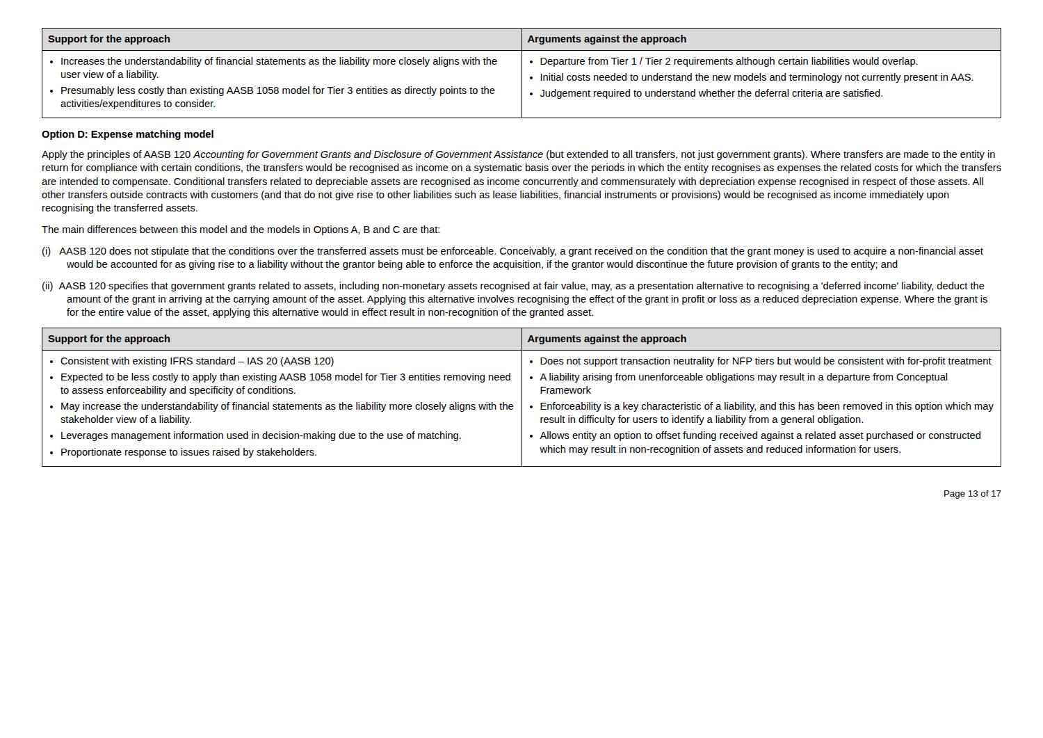| Support for the approach | Arguments against the approach |
| --- | --- |
| Increases the understandability of financial statements as the liability more closely aligns with the user view of a liability. Presumably less costly than existing AASB 1058 model for Tier 3 entities as directly points to the activities/expenditures to consider. | Departure from Tier 1 / Tier 2 requirements although certain liabilities would overlap. Initial costs needed to understand the new models and terminology not currently present in AAS. Judgement required to understand whether the deferral criteria are satisfied. |
Option D: Expense matching model
Apply the principles of AASB 120 Accounting for Government Grants and Disclosure of Government Assistance (but extended to all transfers, not just government grants). Where transfers are made to the entity in return for compliance with certain conditions, the transfers would be recognised as income on a systematic basis over the periods in which the entity recognises as expenses the related costs for which the transfers are intended to compensate. Conditional transfers related to depreciable assets are recognised as income concurrently and commensurately with depreciation expense recognised in respect of those assets. All other transfers outside contracts with customers (and that do not give rise to other liabilities such as lease liabilities, financial instruments or provisions) would be recognised as income immediately upon recognising the transferred assets.
The main differences between this model and the models in Options A, B and C are that:
(i) AASB 120 does not stipulate that the conditions over the transferred assets must be enforceable. Conceivably, a grant received on the condition that the grant money is used to acquire a non-financial asset would be accounted for as giving rise to a liability without the grantor being able to enforce the acquisition, if the grantor would discontinue the future provision of grants to the entity; and
(ii) AASB 120 specifies that government grants related to assets, including non-monetary assets recognised at fair value, may, as a presentation alternative to recognising a 'deferred income' liability, deduct the amount of the grant in arriving at the carrying amount of the asset. Applying this alternative involves recognising the effect of the grant in profit or loss as a reduced depreciation expense. Where the grant is for the entire value of the asset, applying this alternative would in effect result in non-recognition of the granted asset.
| Support for the approach | Arguments against the approach |
| --- | --- |
| Consistent with existing IFRS standard – IAS 20 (AASB 120) Expected to be less costly to apply than existing AASB 1058 model for Tier 3 entities removing need to assess enforceability and specificity of conditions. May increase the understandability of financial statements as the liability more closely aligns with the stakeholder view of a liability. Leverages management information used in decision-making due to the use of matching. Proportionate response to issues raised by stakeholders. | Does not support transaction neutrality for NFP tiers but would be consistent with for-profit treatment A liability arising from unenforceable obligations may result in a departure from Conceptual Framework Enforceability is a key characteristic of a liability, and this has been removed in this option which may result in difficulty for users to identify a liability from a general obligation. Allows entity an option to offset funding received against a related asset purchased or constructed which may result in non-recognition of assets and reduced information for users. |
Page 13 of 17